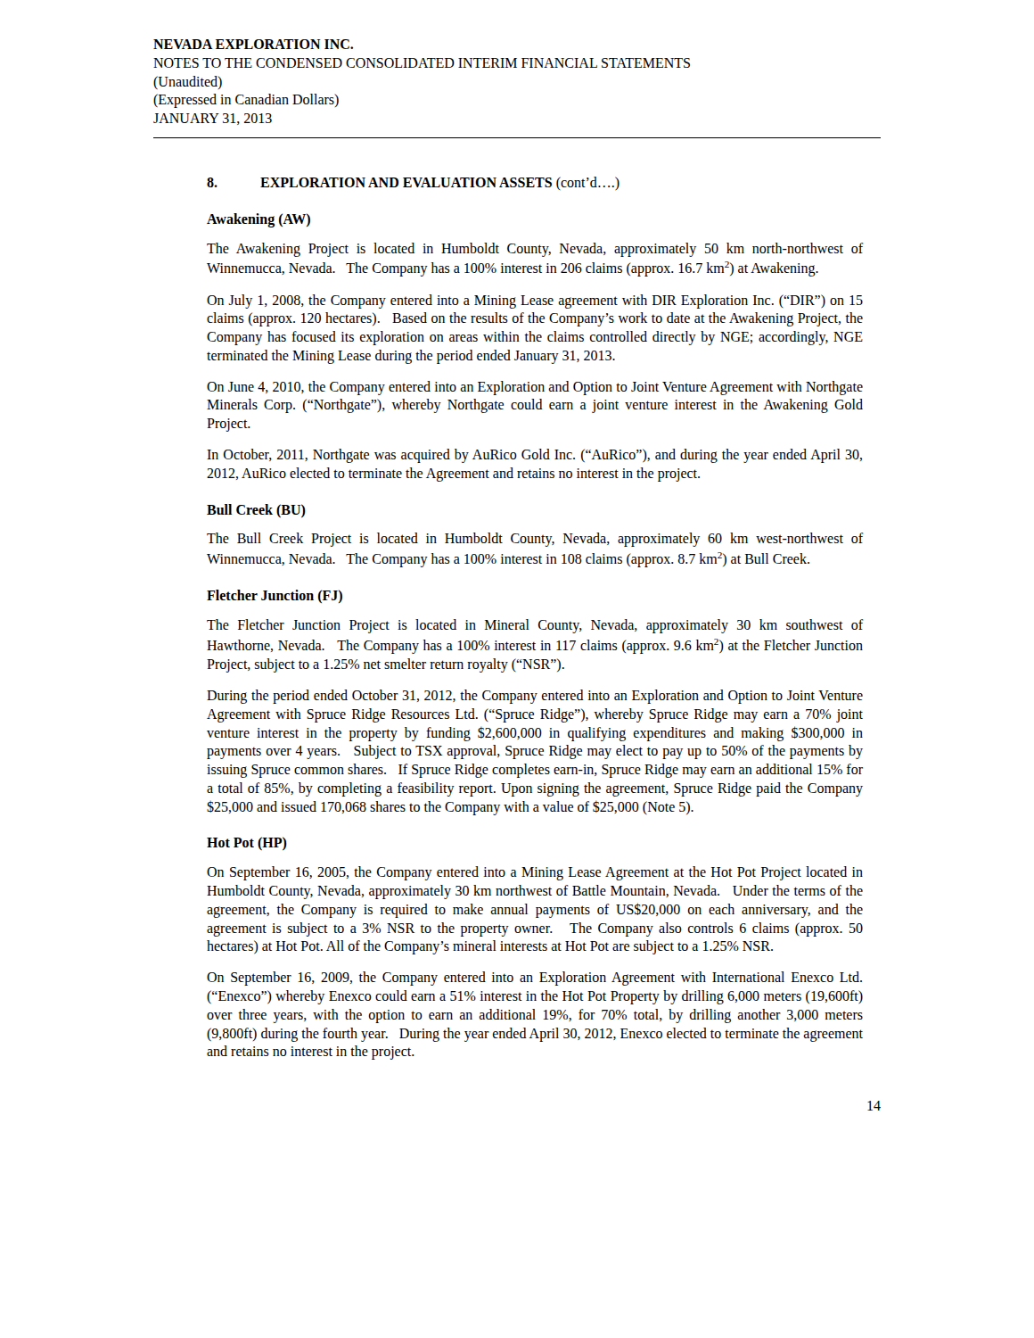NEVADA EXPLORATION INC.
NOTES TO THE CONDENSED CONSOLIDATED INTERIM FINANCIAL STATEMENTS
(Unaudited)
(Expressed in Canadian Dollars)
JANUARY 31, 2013
8. EXPLORATION AND EVALUATION ASSETS (cont’d….)
Awakening (AW)
The Awakening Project is located in Humboldt County, Nevada, approximately 50 km north-northwest of Winnemucca, Nevada. The Company has a 100% interest in 206 claims (approx. 16.7 km2) at Awakening.
On July 1, 2008, the Company entered into a Mining Lease agreement with DIR Exploration Inc. (“DIR”) on 15 claims (approx. 120 hectares). Based on the results of the Company’s work to date at the Awakening Project, the Company has focused its exploration on areas within the claims controlled directly by NGE; accordingly, NGE terminated the Mining Lease during the period ended January 31, 2013.
On June 4, 2010, the Company entered into an Exploration and Option to Joint Venture Agreement with Northgate Minerals Corp. (“Northgate”), whereby Northgate could earn a joint venture interest in the Awakening Gold Project.
In October, 2011, Northgate was acquired by AuRico Gold Inc. (“AuRico”), and during the year ended April 30, 2012, AuRico elected to terminate the Agreement and retains no interest in the project.
Bull Creek (BU)
The Bull Creek Project is located in Humboldt County, Nevada, approximately 60 km west-northwest of Winnemucca, Nevada. The Company has a 100% interest in 108 claims (approx. 8.7 km2) at Bull Creek.
Fletcher Junction (FJ)
The Fletcher Junction Project is located in Mineral County, Nevada, approximately 30 km southwest of Hawthorne, Nevada. The Company has a 100% interest in 117 claims (approx. 9.6 km2) at the Fletcher Junction Project, subject to a 1.25% net smelter return royalty (“NSR”).
During the period ended October 31, 2012, the Company entered into an Exploration and Option to Joint Venture Agreement with Spruce Ridge Resources Ltd. (“Spruce Ridge”), whereby Spruce Ridge may earn a 70% joint venture interest in the property by funding $2,600,000 in qualifying expenditures and making $300,000 in payments over 4 years. Subject to TSX approval, Spruce Ridge may elect to pay up to 50% of the payments by issuing Spruce common shares. If Spruce Ridge completes earn-in, Spruce Ridge may earn an additional 15% for a total of 85%, by completing a feasibility report. Upon signing the agreement, Spruce Ridge paid the Company $25,000 and issued 170,068 shares to the Company with a value of $25,000 (Note 5).
Hot Pot (HP)
On September 16, 2005, the Company entered into a Mining Lease Agreement at the Hot Pot Project located in Humboldt County, Nevada, approximately 30 km northwest of Battle Mountain, Nevada. Under the terms of the agreement, the Company is required to make annual payments of US$20,000 on each anniversary, and the agreement is subject to a 3% NSR to the property owner. The Company also controls 6 claims (approx. 50 hectares) at Hot Pot. All of the Company’s mineral interests at Hot Pot are subject to a 1.25% NSR.
On September 16, 2009, the Company entered into an Exploration Agreement with International Enexco Ltd. (“Enexco”) whereby Enexco could earn a 51% interest in the Hot Pot Property by drilling 6,000 meters (19,600ft) over three years, with the option to earn an additional 19%, for 70% total, by drilling another 3,000 meters (9,800ft) during the fourth year. During the year ended April 30, 2012, Enexco elected to terminate the agreement and retains no interest in the project.
14